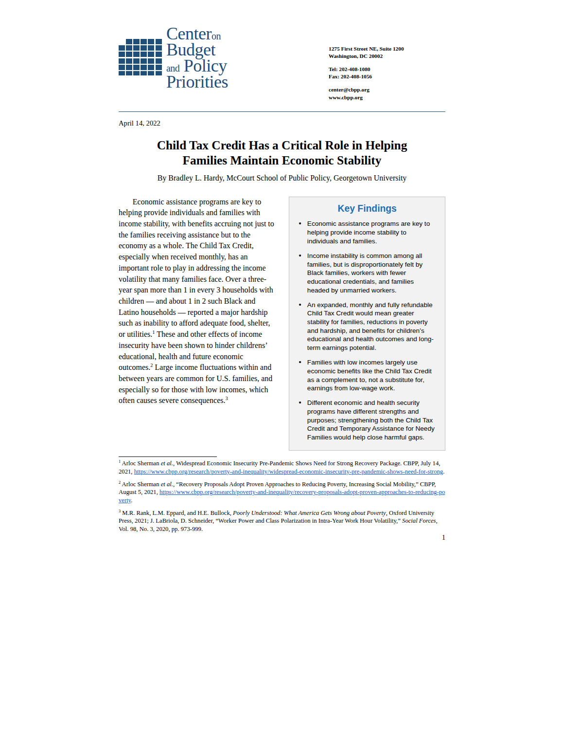| | Center on Budget and Policy Priorities |
1275 First Street NE, Suite 1200
Washington, DC 20002
Tel: 202-408-1080
Fax: 202-408-1056
center@cbpp.org
www.cbpp.org
April 14, 2022
Child Tax Credit Has a Critical Role in Helping
Families Maintain Economic Stability
By Bradley L. Hardy, McCourt School of Public Policy, Georgetown University
Economic assistance programs are key to helping provide individuals and families with income stability, with benefits accruing not just to the families receiving assistance but to the economy as a whole. The Child Tax Credit, especially when received monthly, has an important role to play in addressing the income volatility that many families face. Over a three-year span more than 1 in every 3 households with children — and about 1 in 2 such Black and Latino households — reported a major hardship such as inability to afford adequate food, shelter, or utilities.1 These and other effects of income insecurity have been shown to hinder childrens’ educational, health and future economic outcomes.2 Large income fluctuations within and between years are common for U.S. families, and especially so for those with low incomes, which often causes severe consequences.3
Key Findings
Economic assistance programs are key to helping provide income stability to individuals and families.
Income instability is common among all families, but is disproportionately felt by Black families, workers with fewer educational credentials, and families headed by unmarried workers.
An expanded, monthly and fully refundable Child Tax Credit would mean greater stability for families, reductions in poverty and hardship, and benefits for children’s educational and health outcomes and long-term earnings potential.
Families with low incomes largely use economic benefits like the Child Tax Credit as a complement to, not a substitute for, earnings from low-wage work.
Different economic and health security programs have different strengths and purposes; strengthening both the Child Tax Credit and Temporary Assistance for Needy Families would help close harmful gaps.
1 Arloc Sherman et al., Widespread Economic Insecurity Pre-Pandemic Shows Need for Strong Recovery Package. CBPP, July 14, 2021, https://www.cbpp.org/research/poverty-and-inequality/widespread-economic-insecurity-pre-pandemic-shows-need-for-strong.
2 Arloc Sherman et al., “Recovery Proposals Adopt Proven Approaches to Reducing Poverty, Increasing Social Mobility,” CBPP, August 5, 2021, https://www.cbpp.org/research/poverty-and-inequality/recovery-proposals-adopt-proven-approaches-to-reducing-poverty.
3 M.R. Rank, L.M. Eppard, and H.E. Bullock, Poorly Understood: What America Gets Wrong about Poverty, Oxford University Press, 2021; J. LaBriola, D. Schneider, “Worker Power and Class Polarization in Intra-Year Work Hour Volatility,” Social Forces, Vol. 98, No. 3, 2020, pp. 973-999.
1